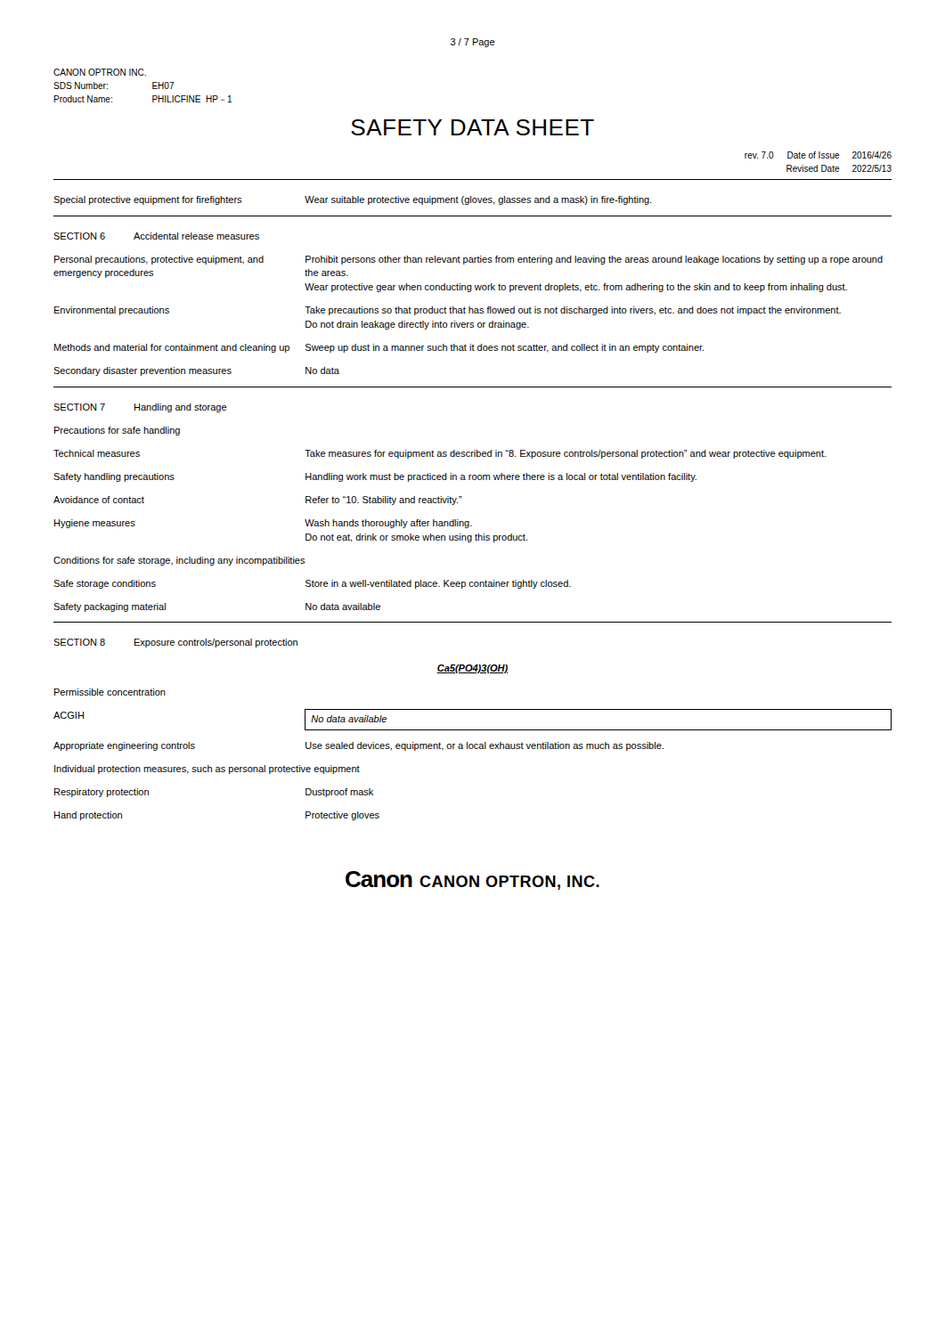3 / 7 Page
| CANON OPTRON INC. | |
| SDS Number: | EH07 |
| Product Name: | PHILICFINE HP－1 |
SAFETY DATA SHEET
| rev. 7.0 | Date of Issue | 2016/4/26 |
| | Revised Date | 2022/5/13 |
| Special protective equipment for firefighters | Wear suitable protective equipment (gloves, glasses and a mask) in fire-fighting. |
| SECTION 6 Accidental release measures |
| Personal precautions, protective equipment, and emergency procedures | Prohibit persons other than relevant parties from entering and leaving the areas around leakage locations by setting up a rope around the areas. Wear protective gear when conducting work to prevent droplets, etc. from adhering to the skin and to keep from inhaling dust. |
| Environmental precautions | Take precautions so that product that has flowed out is not discharged into rivers, etc. and does not impact the environment. Do not drain leakage directly into rivers or drainage. |
| Methods and material for containment and cleaning up | Sweep up dust in a manner such that it does not scatter, and collect it in an empty container. |
| Secondary disaster prevention measures | No data |
| SECTION 7 Handling and storage |
| Precautions for safe handling |
| Technical measures | Take measures for equipment as described in “8. Exposure controls/personal protection” and wear protective equipment. |
| Safety handling precautions | Handling work must be practiced in a room where there is a local or total ventilation facility. |
| Avoidance of contact | Refer to “10. Stability and reactivity.” |
| Hygiene measures | Wash hands thoroughly after handling. Do not eat, drink or smoke when using this product. |
| Conditions for safe storage, including any incompatibilities |
| Safe storage conditions | Store in a well-ventilated place. Keep container tightly closed. |
| Safety packaging material | No data available |
| SECTION 8 Exposure controls/personal protection |
Ca5(PO4)3(OH)
| Permissible concentration |
| ACGIH | No data available |
| Appropriate engineering controls | Use sealed devices, equipment, or a local exhaust ventilation as much as possible. |
| Individual protection measures, such as personal protective equipment |
| Respiratory protection | Dustproof mask |
| Hand protection | Protective gloves |
Canon CANON OPTRON, INC.